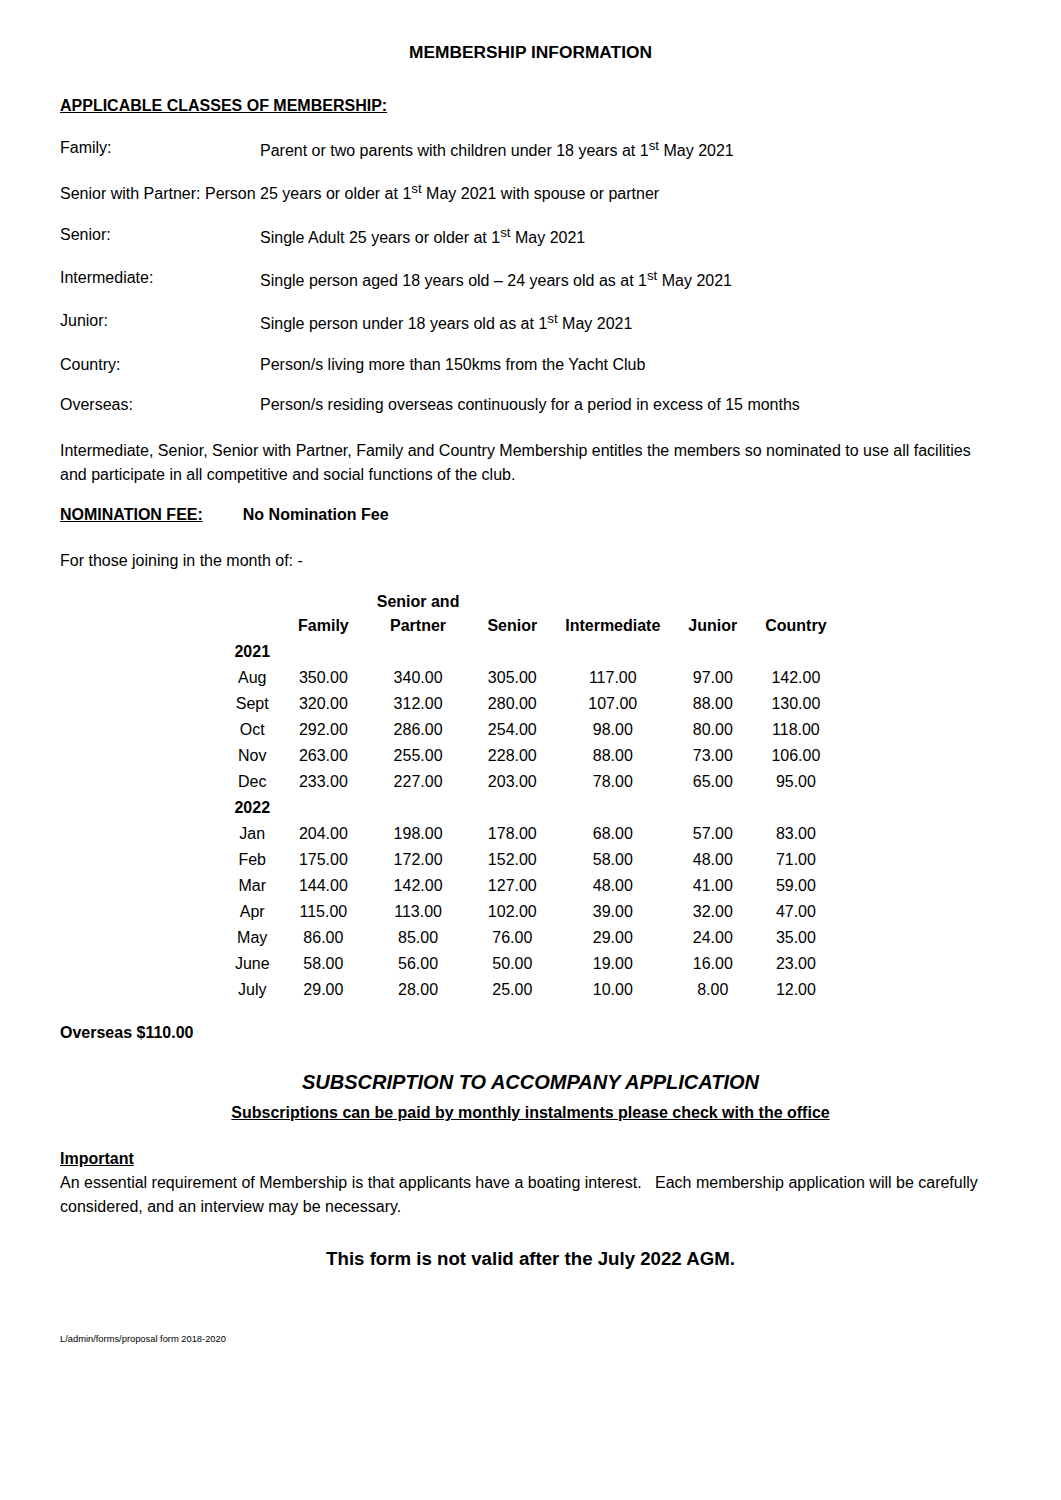MEMBERSHIP INFORMATION
APPLICABLE CLASSES OF MEMBERSHIP:
Family:
Parent or two parents with children under 18 years at 1st May 2021
Senior with Partner: Person 25 years or older at 1st May 2021 with spouse or partner
Senior:
Single Adult 25 years or older at 1st May 2021
Intermediate:
Single person aged 18 years old – 24 years old as at 1st May 2021
Junior:
Single person under 18 years old as at 1st May 2021
Country:
Person/s living more than 150kms from the Yacht Club
Overseas:
Person/s residing overseas continuously for a period in excess of 15 months
Intermediate, Senior, Senior with Partner, Family and Country Membership entitles the members so nominated to use all facilities and participate in all competitive and social functions of the club.
NOMINATION FEE: No Nomination Fee
For those joining in the month of: -
| | Family | Senior and Partner | Senior | Intermediate | Junior | Country |
| --- | --- | --- | --- | --- | --- | --- |
| 2021 | |
| Aug | 350.00 | 340.00 | 305.00 | 117.00 | 97.00 | 142.00 |
| Sept | 320.00 | 312.00 | 280.00 | 107.00 | 88.00 | 130.00 |
| Oct | 292.00 | 286.00 | 254.00 | 98.00 | 80.00 | 118.00 |
| Nov | 263.00 | 255.00 | 228.00 | 88.00 | 73.00 | 106.00 |
| Dec | 233.00 | 227.00 | 203.00 | 78.00 | 65.00 | 95.00 |
| 2022 | |
| Jan | 204.00 | 198.00 | 178.00 | 68.00 | 57.00 | 83.00 |
| Feb | 175.00 | 172.00 | 152.00 | 58.00 | 48.00 | 71.00 |
| Mar | 144.00 | 142.00 | 127.00 | 48.00 | 41.00 | 59.00 |
| Apr | 115.00 | 113.00 | 102.00 | 39.00 | 32.00 | 47.00 |
| May | 86.00 | 85.00 | 76.00 | 29.00 | 24.00 | 35.00 |
| June | 58.00 | 56.00 | 50.00 | 19.00 | 16.00 | 23.00 |
| July | 29.00 | 28.00 | 25.00 | 10.00 | 8.00 | 12.00 |
Overseas $110.00
SUBSCRIPTION TO ACCOMPANY APPLICATION
Subscriptions can be paid by monthly instalments please check with the office
Important
An essential requirement of Membership is that applicants have a boating interest. Each membership application will be carefully considered, and an interview may be necessary.
This form is not valid after the July 2022 AGM.
L/admin/forms/proposal form 2018-2020